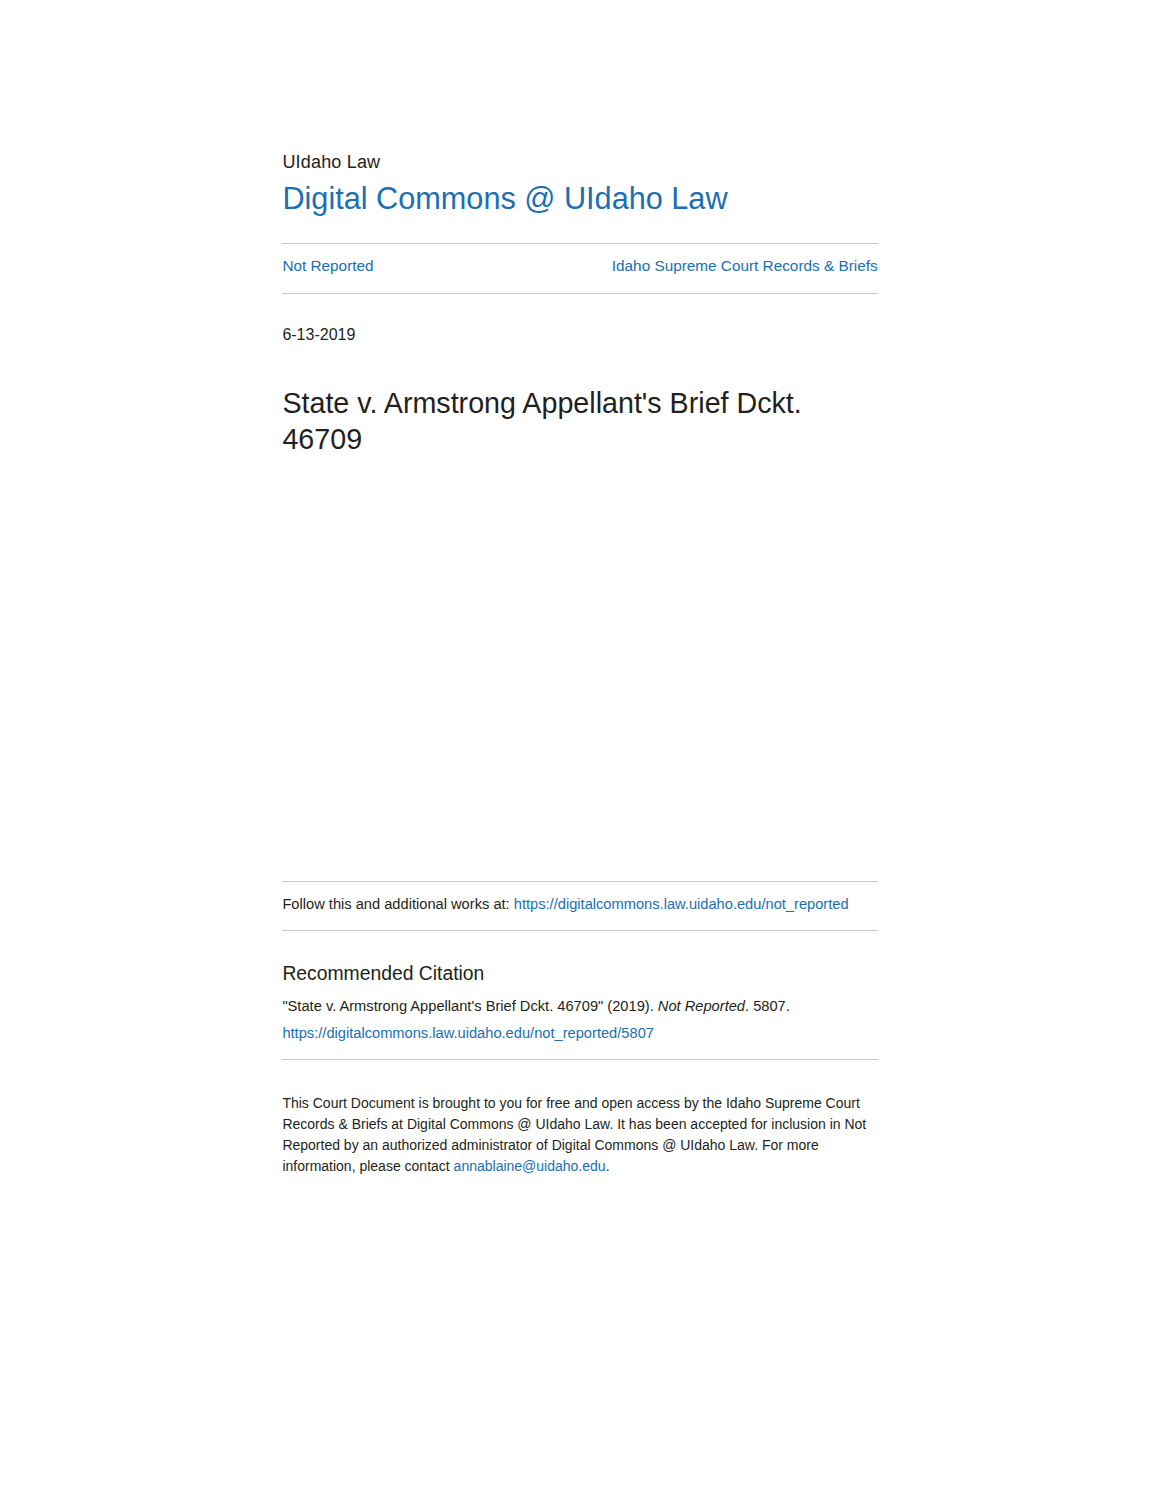UIdaho Law
Digital Commons @ UIdaho Law
Not Reported
Idaho Supreme Court Records & Briefs
6-13-2019
State v. Armstrong Appellant's Brief Dckt. 46709
Follow this and additional works at: https://digitalcommons.law.uidaho.edu/not_reported
Recommended Citation
"State v. Armstrong Appellant's Brief Dckt. 46709" (2019). Not Reported. 5807.
https://digitalcommons.law.uidaho.edu/not_reported/5807
This Court Document is brought to you for free and open access by the Idaho Supreme Court Records & Briefs at Digital Commons @ UIdaho Law. It has been accepted for inclusion in Not Reported by an authorized administrator of Digital Commons @ UIdaho Law. For more information, please contact annablaine@uidaho.edu.